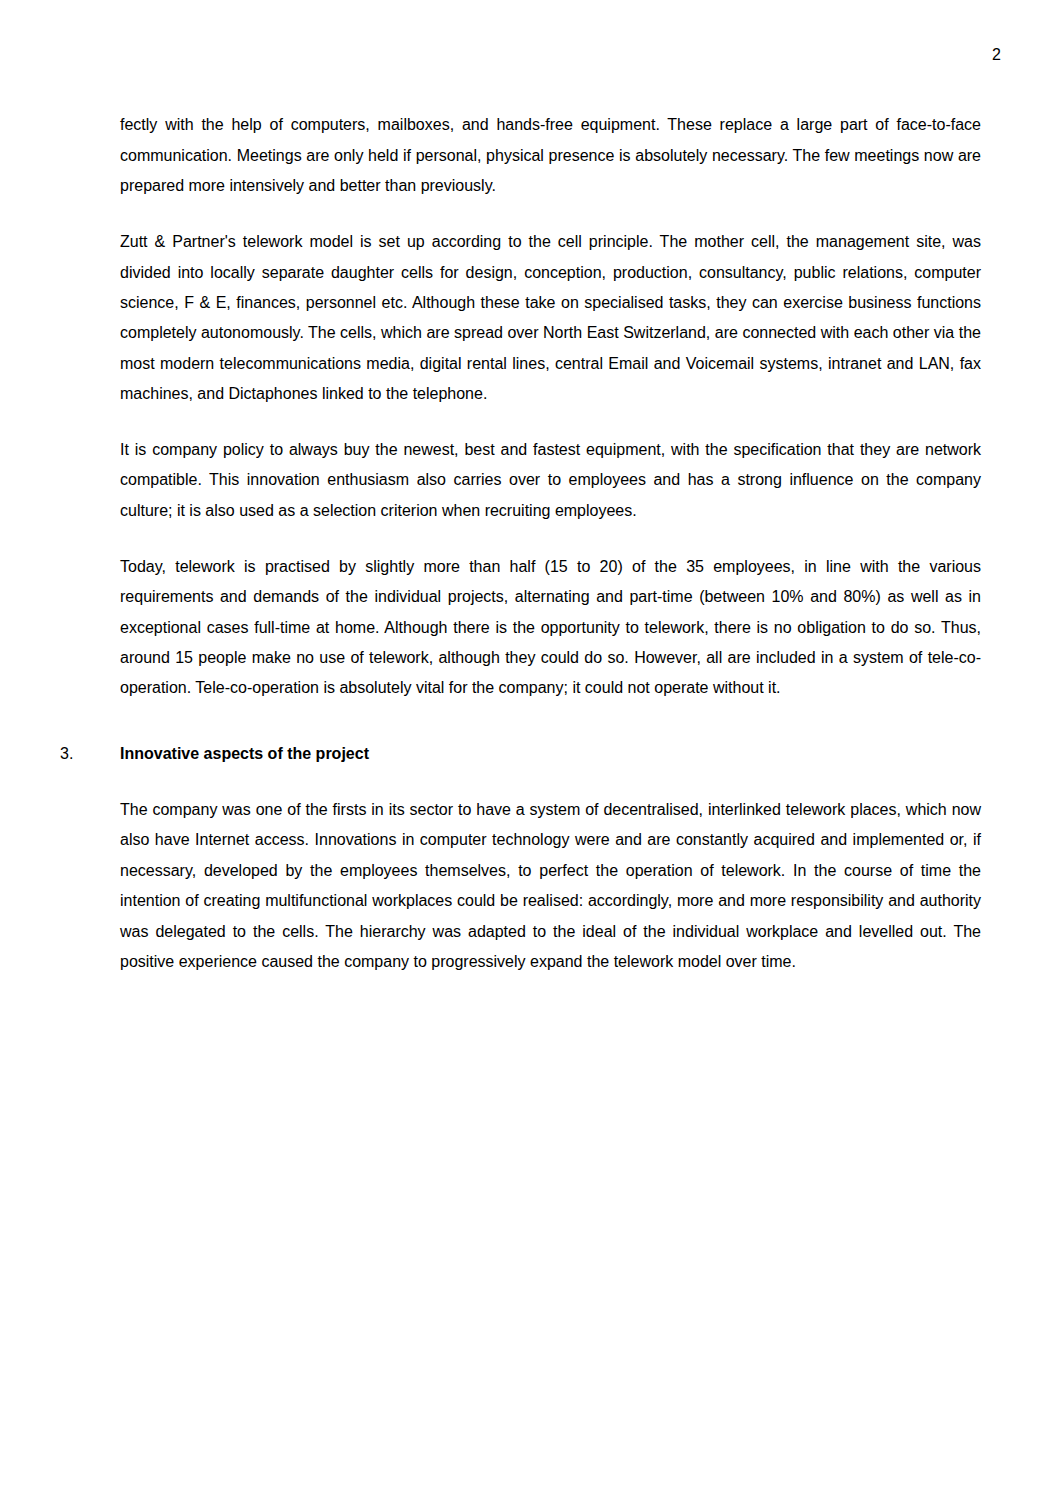2
fectly with the help of computers, mailboxes, and hands-free equipment. These replace a large part of face-to-face communication. Meetings are only held if personal, physical presence is absolutely necessary. The few meetings now are prepared more intensively and better than previously.
Zutt & Partner's telework model is set up according to the cell principle. The mother cell, the management site, was divided into locally separate daughter cells for design, conception, production, consultancy, public relations, computer science, F & E, finances, personnel etc. Although these take on specialised tasks, they can exercise business functions completely autonomously. The cells, which are spread over North East Switzerland, are connected with each other via the most modern telecommunications media, digital rental lines, central Email and Voicemail systems, intranet and LAN, fax machines, and Dictaphones linked to the telephone.
It is company policy to always buy the newest, best and fastest equipment, with the specification that they are network compatible. This innovation enthusiasm also carries over to employees and has a strong influence on the company culture; it is also used as a selection criterion when recruiting employees.
Today, telework is practised by slightly more than half (15 to 20) of the 35 employees, in line with the various requirements and demands of the individual projects, alternating and part-time (between 10% and 80%) as well as in exceptional cases full-time at home. Although there is the opportunity to telework, there is no obligation to do so. Thus, around 15 people make no use of telework, although they could do so. However, all are included in a system of tele-co-operation. Tele-co-operation is absolutely vital for the company; it could not operate without it.
3.
Innovative aspects of the project
The company was one of the firsts in its sector to have a system of decentralised, interlinked telework places, which now also have Internet access. Innovations in computer technology were and are constantly acquired and implemented or, if necessary, developed by the employees themselves, to perfect the operation of telework. In the course of time the intention of creating multifunctional workplaces could be realised: accordingly, more and more responsibility and authority was delegated to the cells. The hierarchy was adapted to the ideal of the individual workplace and levelled out. The positive experience caused the company to progressively expand the telework model over time.